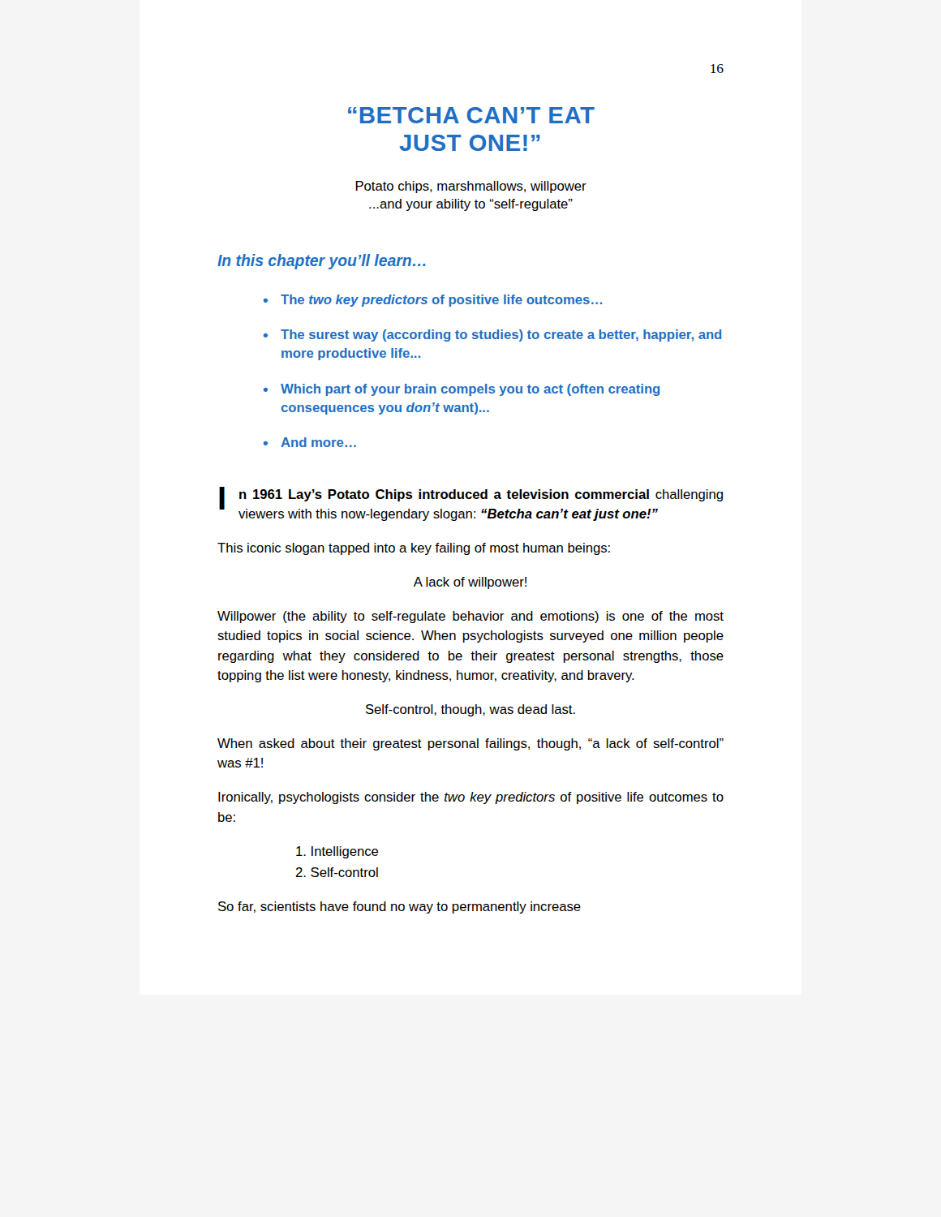16
“BETCHA CAN’T EAT
JUST ONE!”
Potato chips, marshmallows, willpower
...and your ability to “self-regulate”
In this chapter you’ll learn…
The two key predictors of positive life outcomes…
The surest way (according to studies) to create a better, happier, and more productive life...
Which part of your brain compels you to act (often creating consequences you don’t want)...
And more…
In 1961 Lay’s Potato Chips introduced a television commercial challenging viewers with this now-legendary slogan: “Betcha can’t eat just one!”
This iconic slogan tapped into a key failing of most human beings:
A lack of willpower!
Willpower (the ability to self-regulate behavior and emotions) is one of the most studied topics in social science. When psychologists surveyed one million people regarding what they considered to be their greatest personal strengths, those topping the list were honesty, kindness, humor, creativity, and bravery.
Self-control, though, was dead last.
When asked about their greatest personal failings, though, “a lack of self-control” was #1!
Ironically, psychologists consider the two key predictors of positive life outcomes to be:
1. Intelligence
2. Self-control
So far, scientists have found no way to permanently increase